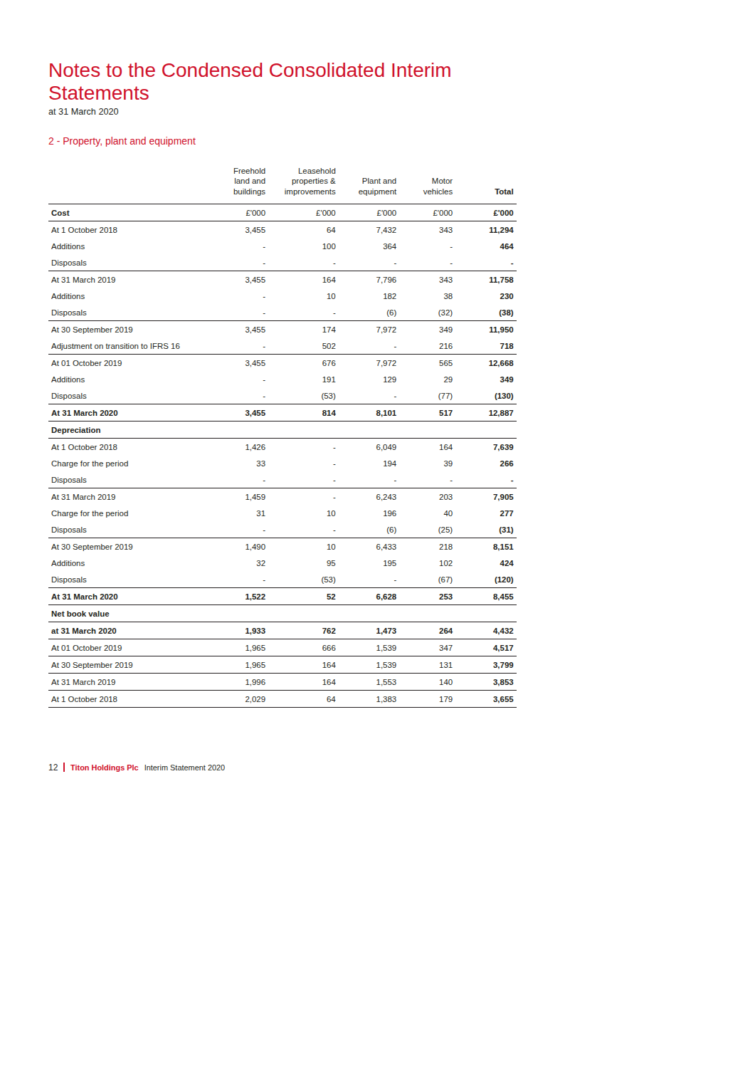Notes to the Condensed Consolidated Interim Statements
at 31 March 2020
2 - Property, plant and equipment
| | Freehold land and buildings | Leasehold properties & improvements | Plant and equipment | Motor vehicles | Total |
| --- | --- | --- | --- | --- | --- |
| Cost | £'000 | £'000 | £'000 | £'000 | £'000 |
| At 1 October 2018 | 3,455 | 64 | 7,432 | 343 | 11,294 |
| Additions | - | 100 | 364 | - | 464 |
| Disposals | - | - | - | - | - |
| At 31 March 2019 | 3,455 | 164 | 7,796 | 343 | 11,758 |
| Additions | - | 10 | 182 | 38 | 230 |
| Disposals | - | - | (6) | (32) | (38) |
| At 30 September 2019 | 3,455 | 174 | 7,972 | 349 | 11,950 |
| Adjustment on transition to IFRS 16 | - | 502 | - | 216 | 718 |
| At 01 October 2019 | 3,455 | 676 | 7,972 | 565 | 12,668 |
| Additions | - | 191 | 129 | 29 | 349 |
| Disposals | - | (53) | - | (77) | (130) |
| At 31 March 2020 | 3,455 | 814 | 8,101 | 517 | 12,887 |
| Depreciation | | | | | |
| At 1 October 2018 | 1,426 | - | 6,049 | 164 | 7,639 |
| Charge for the period | 33 | - | 194 | 39 | 266 |
| Disposals | - | - | - | - | - |
| At 31 March 2019 | 1,459 | - | 6,243 | 203 | 7,905 |
| Charge for the period | 31 | 10 | 196 | 40 | 277 |
| Disposals | - | - | (6) | (25) | (31) |
| At 30 September 2019 | 1,490 | 10 | 6,433 | 218 | 8,151 |
| Additions | 32 | 95 | 195 | 102 | 424 |
| Disposals | - | (53) | - | (67) | (120) |
| At 31 March 2020 | 1,522 | 52 | 6,628 | 253 | 8,455 |
| Net book value | | | | | |
| at 31 March 2020 | 1,933 | 762 | 1,473 | 264 | 4,432 |
| At 01 October 2019 | 1,965 | 666 | 1,539 | 347 | 4,517 |
| At 30 September 2019 | 1,965 | 164 | 1,539 | 131 | 3,799 |
| At 31 March 2019 | 1,996 | 164 | 1,553 | 140 | 3,853 |
| At 1 October 2018 | 2,029 | 64 | 1,383 | 179 | 3,655 |
12 Titon Holdings Plc Interim Statement 2020